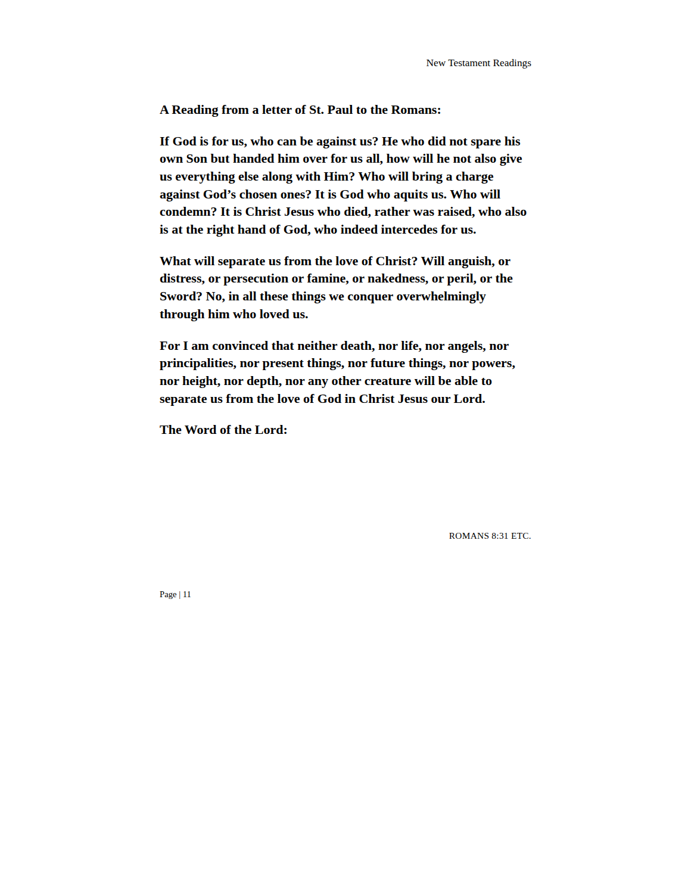New Testament Readings
A Reading from a letter of St. Paul to the Romans:
If God is for us, who can be against us? He who did not spare his own Son but handed him over for us all, how will he not also give us everything else along with Him? Who will bring a charge against God’s chosen ones? It is God who aquits us. Who will condemn? It is Christ Jesus who died, rather was raised, who also is at the right hand of God, who indeed intercedes for us.
What will separate us from the love of Christ? Will anguish, or distress, or persecution or famine, or nakedness, or peril, or the Sword? No, in all these things we conquer overwhelmingly through him who loved us.
For I am convinced that neither death, nor life, nor angels, nor principalities, nor present things, nor future things, nor powers, nor height, nor depth, nor any other creature will be able to separate us from the love of God in Christ Jesus our Lord.
The Word of the Lord:
ROMANS 8:31 ETC.
Page | 11